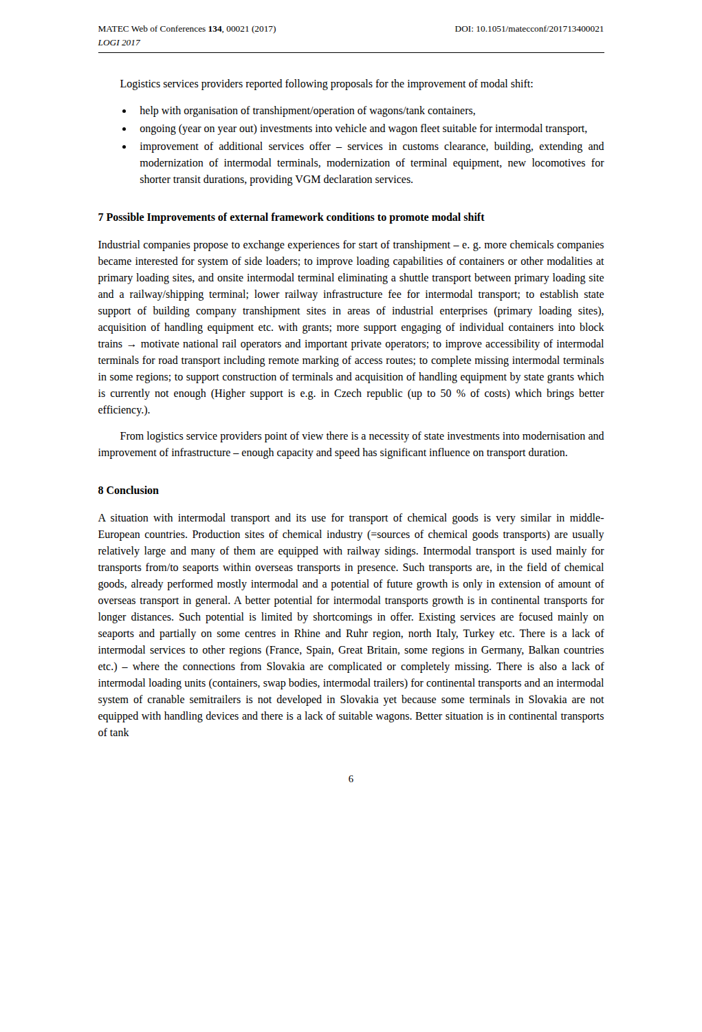MATEC Web of Conferences 134, 00021 (2017)
LOGI 2017
DOI: 10.1051/matecconf/201713400021
Logistics services providers reported following proposals for the improvement of modal shift:
help with organisation of transhipment/operation of wagons/tank containers,
ongoing (year on year out) investments into vehicle and wagon fleet suitable for intermodal transport,
improvement of additional services offer – services in customs clearance, building, extending and modernization of intermodal terminals, modernization of terminal equipment, new locomotives for shorter transit durations, providing VGM declaration services.
7 Possible Improvements of external framework conditions to promote modal shift
Industrial companies propose to exchange experiences for start of transhipment – e. g. more chemicals companies became interested for system of side loaders; to improve loading capabilities of containers or other modalities at primary loading sites, and onsite intermodal terminal eliminating a shuttle transport between primary loading site and a railway/shipping terminal; lower railway infrastructure fee for intermodal transport; to establish state support of building company transhipment sites in areas of industrial enterprises (primary loading sites), acquisition of handling equipment etc. with grants; more support engaging of individual containers into block trains → motivate national rail operators and important private operators; to improve accessibility of intermodal terminals for road transport including remote marking of access routes; to complete missing intermodal terminals in some regions; to support construction of terminals and acquisition of handling equipment by state grants which is currently not enough (Higher support is e.g. in Czech republic (up to 50 % of costs) which brings better efficiency.).
From logistics service providers point of view there is a necessity of state investments into modernisation and improvement of infrastructure – enough capacity and speed has significant influence on transport duration.
8 Conclusion
A situation with intermodal transport and its use for transport of chemical goods is very similar in middle-European countries. Production sites of chemical industry (=sources of chemical goods transports) are usually relatively large and many of them are equipped with railway sidings. Intermodal transport is used mainly for transports from/to seaports within overseas transports in presence. Such transports are, in the field of chemical goods, already performed mostly intermodal and a potential of future growth is only in extension of amount of overseas transport in general. A better potential for intermodal transports growth is in continental transports for longer distances. Such potential is limited by shortcomings in offer. Existing services are focused mainly on seaports and partially on some centres in Rhine and Ruhr region, north Italy, Turkey etc. There is a lack of intermodal services to other regions (France, Spain, Great Britain, some regions in Germany, Balkan countries etc.) – where the connections from Slovakia are complicated or completely missing. There is also a lack of intermodal loading units (containers, swap bodies, intermodal trailers) for continental transports and an intermodal system of cranable semitrailers is not developed in Slovakia yet because some terminals in Slovakia are not equipped with handling devices and there is a lack of suitable wagons. Better situation is in continental transports of tank
6